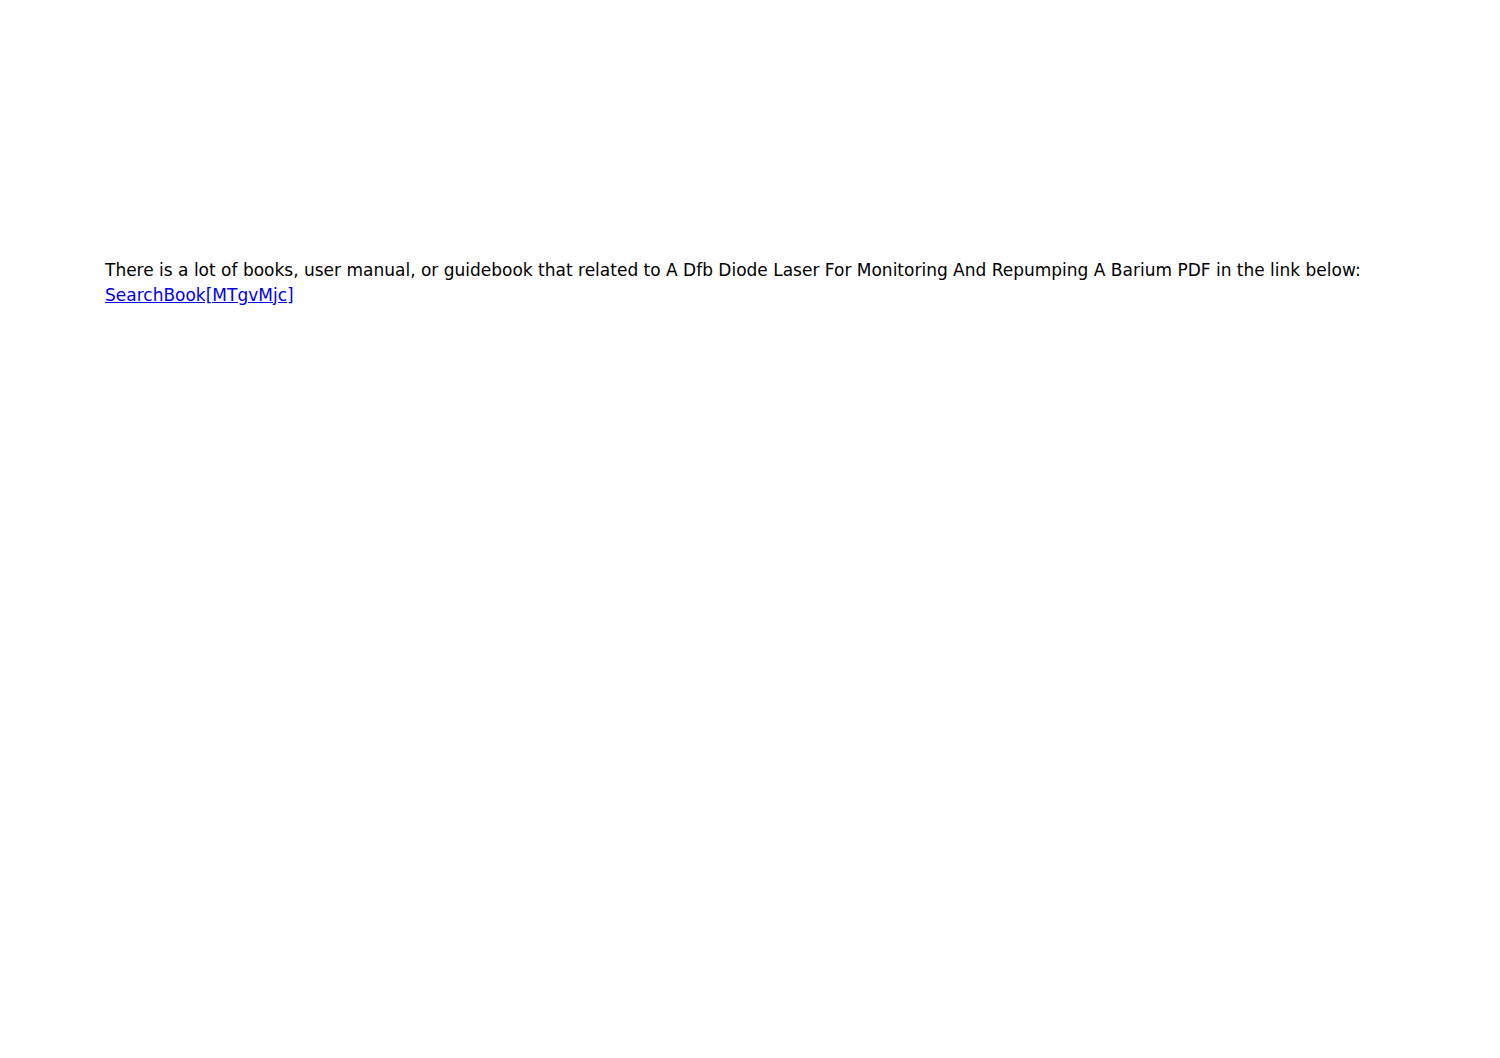There is a lot of books, user manual, or guidebook that related to A Dfb Diode Laser For Monitoring And Repumping A Barium PDF in the link below:
SearchBook[MTgvMjc]